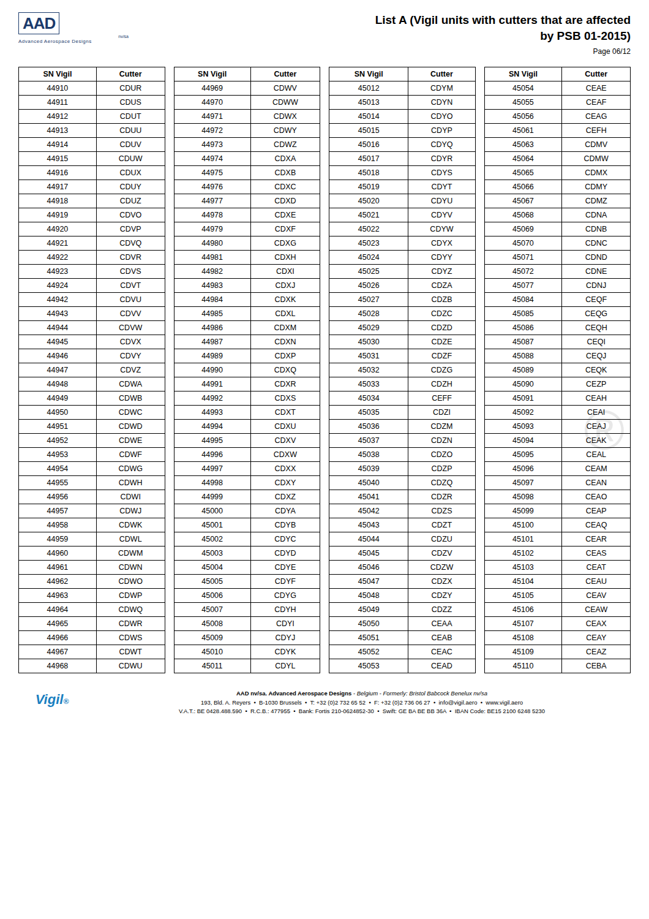®
AAD
nv/sa
Advanced Aerospace Designs
List A (Vigil units with cutters that are affected
by PSB 01-2015)
Page 06/12
| SN Vigil | Cutter |
| --- | --- |
| 44910 | CDUR |
| 44911 | CDUS |
| 44912 | CDUT |
| 44913 | CDUU |
| 44914 | CDUV |
| 44915 | CDUW |
| 44916 | CDUX |
| 44917 | CDUY |
| 44918 | CDUZ |
| 44919 | CDVO |
| 44920 | CDVP |
| 44921 | CDVQ |
| 44922 | CDVR |
| 44923 | CDVS |
| 44924 | CDVT |
| 44942 | CDVU |
| 44943 | CDVV |
| 44944 | CDVW |
| 44945 | CDVX |
| 44946 | CDVY |
| 44947 | CDVZ |
| 44948 | CDWA |
| 44949 | CDWB |
| 44950 | CDWC |
| 44951 | CDWD |
| 44952 | CDWE |
| 44953 | CDWF |
| 44954 | CDWG |
| 44955 | CDWH |
| 44956 | CDWI |
| 44957 | CDWJ |
| 44958 | CDWK |
| 44959 | CDWL |
| 44960 | CDWM |
| 44961 | CDWN |
| 44962 | CDWO |
| 44963 | CDWP |
| 44964 | CDWQ |
| 44965 | CDWR |
| 44966 | CDWS |
| 44967 | CDWT |
| 44968 | CDWU |
| SN Vigil | Cutter |
| --- | --- |
| 44969 | CDWV |
| 44970 | CDWW |
| 44971 | CDWX |
| 44972 | CDWY |
| 44973 | CDWZ |
| 44974 | CDXA |
| 44975 | CDXB |
| 44976 | CDXC |
| 44977 | CDXD |
| 44978 | CDXE |
| 44979 | CDXF |
| 44980 | CDXG |
| 44981 | CDXH |
| 44982 | CDXI |
| 44983 | CDXJ |
| 44984 | CDXK |
| 44985 | CDXL |
| 44986 | CDXM |
| 44987 | CDXN |
| 44989 | CDXP |
| 44990 | CDXQ |
| 44991 | CDXR |
| 44992 | CDXS |
| 44993 | CDXT |
| 44994 | CDXU |
| 44995 | CDXV |
| 44996 | CDXW |
| 44997 | CDXX |
| 44998 | CDXY |
| 44999 | CDXZ |
| 45000 | CDYA |
| 45001 | CDYB |
| 45002 | CDYC |
| 45003 | CDYD |
| 45004 | CDYE |
| 45005 | CDYF |
| 45006 | CDYG |
| 45007 | CDYH |
| 45008 | CDYI |
| 45009 | CDYJ |
| 45010 | CDYK |
| 45011 | CDYL |
| SN Vigil | Cutter |
| --- | --- |
| 45012 | CDYM |
| 45013 | CDYN |
| 45014 | CDYO |
| 45015 | CDYP |
| 45016 | CDYQ |
| 45017 | CDYR |
| 45018 | CDYS |
| 45019 | CDYT |
| 45020 | CDYU |
| 45021 | CDYV |
| 45022 | CDYW |
| 45023 | CDYX |
| 45024 | CDYY |
| 45025 | CDYZ |
| 45026 | CDZA |
| 45027 | CDZB |
| 45028 | CDZC |
| 45029 | CDZD |
| 45030 | CDZE |
| 45031 | CDZF |
| 45032 | CDZG |
| 45033 | CDZH |
| 45034 | CEFF |
| 45035 | CDZI |
| 45036 | CDZM |
| 45037 | CDZN |
| 45038 | CDZO |
| 45039 | CDZP |
| 45040 | CDZQ |
| 45041 | CDZR |
| 45042 | CDZS |
| 45043 | CDZT |
| 45044 | CDZU |
| 45045 | CDZV |
| 45046 | CDZW |
| 45047 | CDZX |
| 45048 | CDZY |
| 45049 | CDZZ |
| 45050 | CEAA |
| 45051 | CEAB |
| 45052 | CEAC |
| 45053 | CEAD |
| SN Vigil | Cutter |
| --- | --- |
| 45054 | CEAE |
| 45055 | CEAF |
| 45056 | CEAG |
| 45061 | CEFH |
| 45063 | CDMV |
| 45064 | CDMW |
| 45065 | CDMX |
| 45066 | CDMY |
| 45067 | CDMZ |
| 45068 | CDNA |
| 45069 | CDNB |
| 45070 | CDNC |
| 45071 | CDND |
| 45072 | CDNE |
| 45077 | CDNJ |
| 45084 | CEQF |
| 45085 | CEQG |
| 45086 | CEQH |
| 45087 | CEQI |
| 45088 | CEQJ |
| 45089 | CEQK |
| 45090 | CEZP |
| 45091 | CEAH |
| 45092 | CEAI |
| 45093 | CEAJ |
| 45094 | CEAK |
| 45095 | CEAL |
| 45096 | CEAM |
| 45097 | CEAN |
| 45098 | CEAO |
| 45099 | CEAP |
| 45100 | CEAQ |
| 45101 | CEAR |
| 45102 | CEAS |
| 45103 | CEAT |
| 45104 | CEAU |
| 45105 | CEAV |
| 45106 | CEAW |
| 45107 | CEAX |
| 45108 | CEAY |
| 45109 | CEAZ |
| 45110 | CEBA |
Vigil®
AAD nv/sa. Advanced Aerospace Designs - Belgium - Formerly: Bristol Babcock Benelux nv/sa
193, Bld. A. Reyers • B-1030 Brussels • T: +32 (0)2 732 65 52 • F: +32 (0)2 736 06 27 • info@vigil.aero • www.vigil.aero
V.A.T.: BE 0428.488.590 • R.C.B.: 477955 • Bank: Fortis 210-0624852-30 • Swift: GE BA BE BB 36A • IBAN Code: BE15 2100 6248 5230